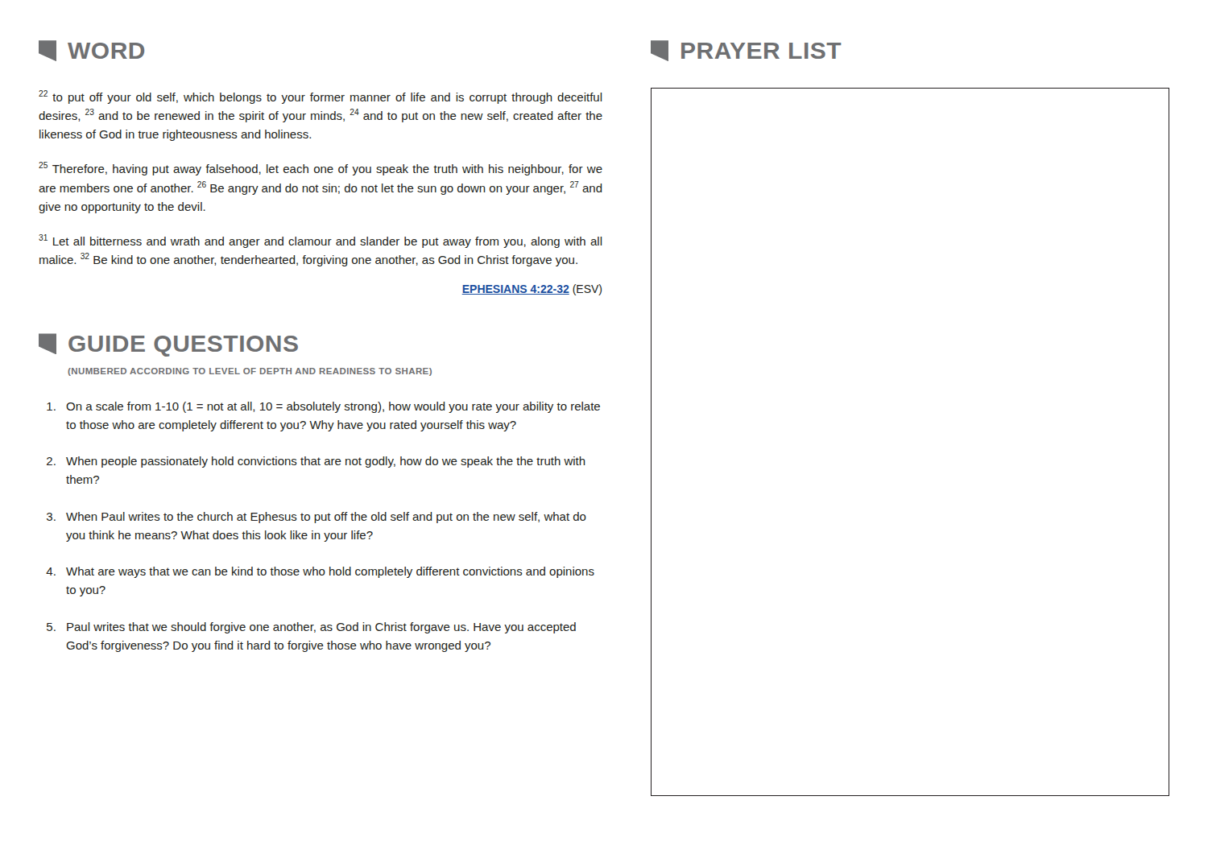Word
22 to put off your old self, which belongs to your former manner of life and is corrupt through deceitful desires, 23 and to be renewed in the spirit of your minds, 24 and to put on the new self, created after the likeness of God in true righteousness and holiness.
25 Therefore, having put away falsehood, let each one of you speak the truth with his neighbour, for we are members one of another. 26 Be angry and do not sin; do not let the sun go down on your anger, 27 and give no opportunity to the devil.
31 Let all bitterness and wrath and anger and clamour and slander be put away from you, along with all malice. 32 Be kind to one another, tenderhearted, forgiving one another, as God in Christ forgave you.
EPHESIANS 4:22-32 (ESV)
Guide Questions
(Numbered according to level of depth and readiness to share)
On a scale from 1-10 (1 = not at all, 10 = absolutely strong), how would you rate your ability to relate to those who are completely different to you? Why have you rated yourself this way?
When people passionately hold convictions that are not godly, how do we speak the the truth with them?
When Paul writes to the church at Ephesus to put off the old self and put on the new self, what do you think he means? What does this look like in your life?
What are ways that we can be kind to those who hold completely different convictions and opinions to you?
Paul writes that we should forgive one another, as God in Christ forgave us. Have you accepted God’s forgiveness? Do you find it hard to forgive those who have wronged you?
Prayer List